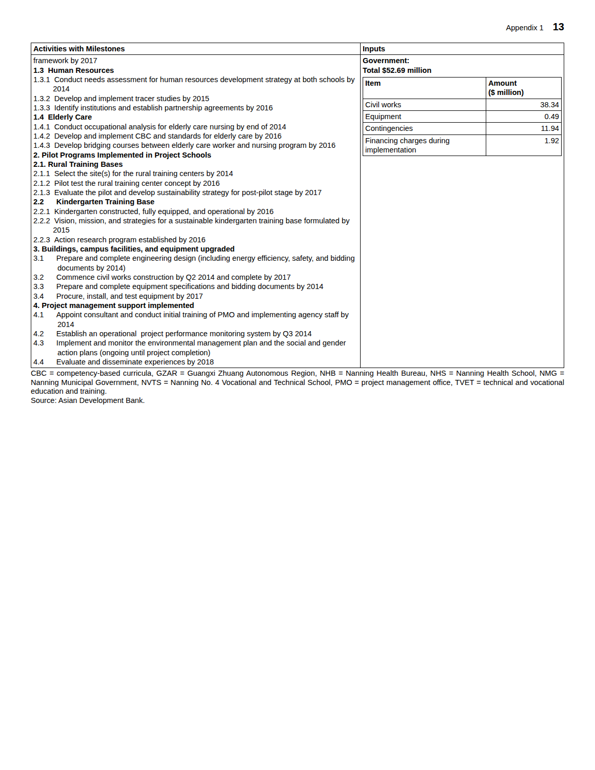Appendix 113
| Activities with Milestones | Inputs |
| --- | --- |
| framework by 2017 1.3 Human Resources 1.3.1 Conduct needs assessment for human resources development strategy at both schools by 2014 1.3.2 Develop and implement tracer studies by 2015 1.3.3 Identify institutions and establish partnership agreements by 2016 1.4 Elderly Care 1.4.1 Conduct occupational analysis for elderly care nursing by end of 2014 1.4.2 Develop and implement CBC and standards for elderly care by 2016 1.4.3 Develop bridging courses between elderly care worker and nursing program by 2016 2. Pilot Programs Implemented in Project Schools 2.1. Rural Training Bases 2.1.1 Select the site(s) for the rural training centers by 2014 2.1.2 Pilot test the rural training center concept by 2016 2.1.3 Evaluate the pilot and develop sustainability strategy for post-pilot stage by 2017 2.2 Kindergarten Training Base 2.2.1 Kindergarten constructed, fully equipped, and operational by 2016 2.2.2 Vision, mission, and strategies for a sustainable kindergarten training base formulated by 2015 2.2.3 Action research program established by 2016 3. Buildings, campus facilities, and equipment upgraded 3.1 Prepare and complete engineering design (including energy efficiency, safety, and bidding documents by 2014) 3.2 Commence civil works construction by Q2 2014 and complete by 2017 3.3 Prepare and complete equipment specifications and bidding documents by 2014 3.4 Procure, install, and test equipment by 2017 4. Project management support implemented 4.1 Appoint consultant and conduct initial training of PMO and implementing agency staff by 2014 4.2 Establish an operational project performance monitoring system by Q3 2014 4.3 Implement and monitor the environmental management plan and the social and gender action plans (ongoing until project completion) 4.4 Evaluate and disseminate experiences by 2018 | Government: Total $52.69 million / Item / Amount ($ million) / / --- / --- / / Civil works / 38.34 / / Equipment / 0.49 / / Contingencies / 11.94 / / Financing charges during implementation / 1.92 / |
CBC = competency-based curricula, GZAR = Guangxi Zhuang Autonomous Region, NHB = Nanning Health Bureau, NHS = Nanning Health School, NMG = Nanning Municipal Government, NVTS = Nanning No. 4 Vocational and Technical School, PMO = project management office, TVET = technical and vocational education and training.
Source: Asian Development Bank.